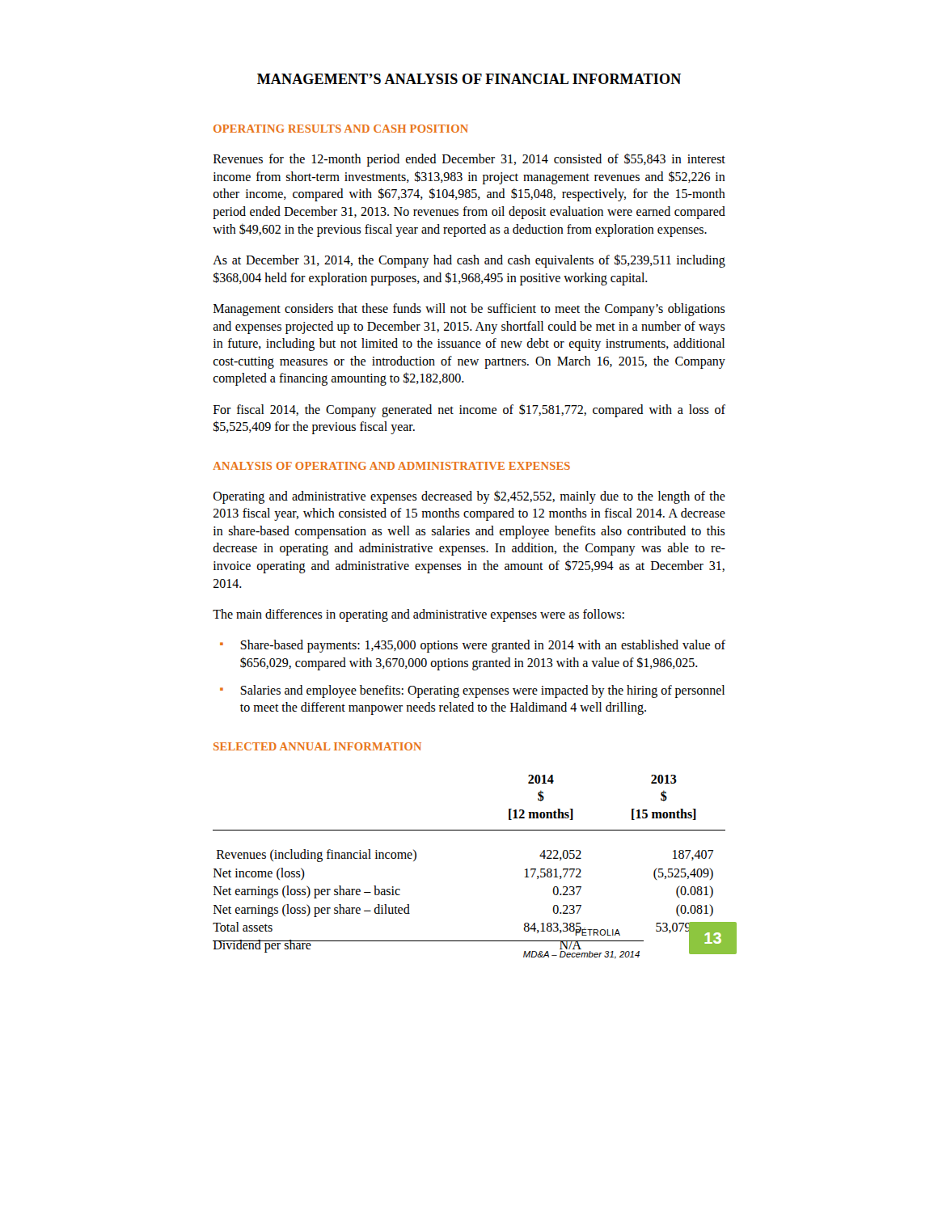MANAGEMENT’S ANALYSIS OF FINANCIAL INFORMATION
OPERATING RESULTS AND CASH POSITION
Revenues for the 12-month period ended December 31, 2014 consisted of $55,843 in interest income from short-term investments, $313,983 in project management revenues and $52,226 in other income, compared with $67,374, $104,985, and $15,048, respectively, for the 15-month period ended December 31, 2013. No revenues from oil deposit evaluation were earned compared with $49,602 in the previous fiscal year and reported as a deduction from exploration expenses.
As at December 31, 2014, the Company had cash and cash equivalents of $5,239,511 including $368,004 held for exploration purposes, and $1,968,495 in positive working capital.
Management considers that these funds will not be sufficient to meet the Company’s obligations and expenses projected up to December 31, 2015. Any shortfall could be met in a number of ways in future, including but not limited to the issuance of new debt or equity instruments, additional cost-cutting measures or the introduction of new partners. On March 16, 2015, the Company completed a financing amounting to $2,182,800.
For fiscal 2014, the Company generated net income of $17,581,772, compared with a loss of $5,525,409 for the previous fiscal year.
ANALYSIS OF OPERATING AND ADMINISTRATIVE EXPENSES
Operating and administrative expenses decreased by $2,452,552, mainly due to the length of the 2013 fiscal year, which consisted of 15 months compared to 12 months in fiscal 2014. A decrease in share-based compensation as well as salaries and employee benefits also contributed to this decrease in operating and administrative expenses. In addition, the Company was able to re-invoice operating and administrative expenses in the amount of $725,994 as at December 31, 2014.
The main differences in operating and administrative expenses were as follows:
Share-based payments: 1,435,000 options were granted in 2014 with an established value of $656,029, compared with 3,670,000 options granted in 2013 with a value of $1,986,025.
Salaries and employee benefits: Operating expenses were impacted by the hiring of personnel to meet the different manpower needs related to the Haldimand 4 well drilling.
SELECTED ANNUAL INFORMATION
| | 2014 $ [ 12 months ] | 2013 $ [ 15 months ] |
| --- | --- | --- |
| Revenues (including financial income) | 422,052 | 187,407 |
| Net income (loss) | 17,581,772 | (5,525,409) |
| Net earnings (loss) per share – basic | 0.237 | (0.081) |
| Net earnings (loss) per share – diluted | 0.237 | (0.081) |
| Total assets | 84,183,385 | 53,079,372 |
| Dividend per share | N/A | N/A |
PÉTROLIA
MD&A – December 31, 2014
13